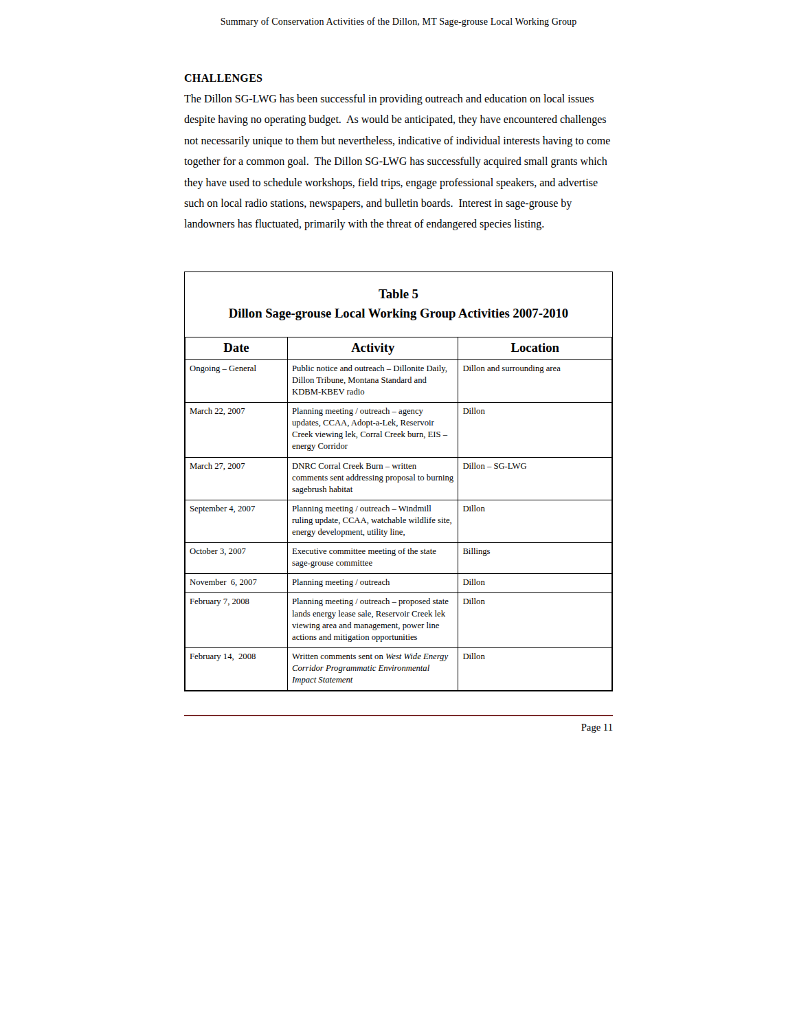Summary of Conservation Activities of the Dillon, MT Sage-grouse Local Working Group
CHALLENGES
The Dillon SG-LWG has been successful in providing outreach and education on local issues despite having no operating budget. As would be anticipated, they have encountered challenges not necessarily unique to them but nevertheless, indicative of individual interests having to come together for a common goal. The Dillon SG-LWG has successfully acquired small grants which they have used to schedule workshops, field trips, engage professional speakers, and advertise such on local radio stations, newspapers, and bulletin boards. Interest in sage-grouse by landowners has fluctuated, primarily with the threat of endangered species listing.
Table 5 Dillon Sage-grouse Local Working Group Activities 2007-2010
| Date | Activity | Location |
| --- | --- | --- |
| Ongoing – General | Public notice and outreach – Dillonite Daily, Dillon Tribune, Montana Standard and KDBM-KBEV radio | Dillon and surrounding area |
| March 22, 2007 | Planning meeting / outreach – agency updates, CCAA, Adopt-a-Lek, Reservoir Creek viewing lek, Corral Creek burn, EIS – energy Corridor | Dillon |
| March 27, 2007 | DNRC Corral Creek Burn – written comments sent addressing proposal to burning sagebrush habitat | Dillon – SG-LWG |
| September 4, 2007 | Planning meeting / outreach – Windmill ruling update, CCAA, watchable wildlife site, energy development, utility line, | Dillon |
| October 3, 2007 | Executive committee meeting of the state sage-grouse committee | Billings |
| November 6, 2007 | Planning meeting / outreach | Dillon |
| February 7, 2008 | Planning meeting / outreach – proposed state lands energy lease sale, Reservoir Creek lek viewing area and management, power line actions and mitigation opportunities | Dillon |
| February 14, 2008 | Written comments sent on West Wide Energy Corridor Programmatic Environmental Impact Statement | Dillon |
Page 11